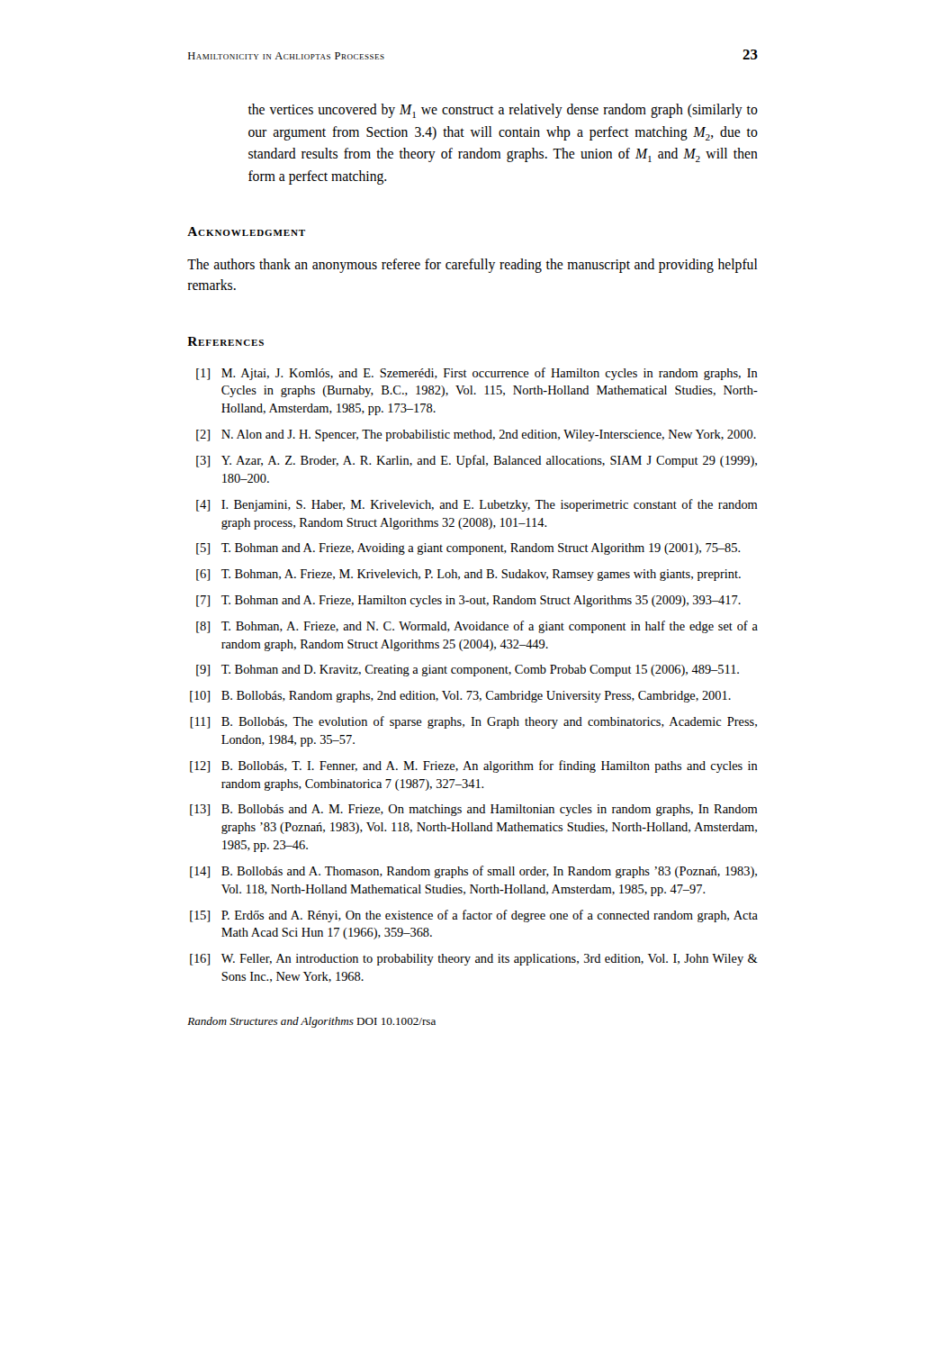Hamiltonicity in Achlioptas Processes 23
the vertices uncovered by M1 we construct a relatively dense random graph (similarly to our argument from Section 3.4) that will contain whp a perfect matching M2, due to standard results from the theory of random graphs. The union of M1 and M2 will then form a perfect matching.
Acknowledgment
The authors thank an anonymous referee for carefully reading the manuscript and providing helpful remarks.
References
[1] M. Ajtai, J. Komlós, and E. Szemerédi, First occurrence of Hamilton cycles in random graphs, In Cycles in graphs (Burnaby, B.C., 1982), Vol. 115, North-Holland Mathematical Studies, North-Holland, Amsterdam, 1985, pp. 173–178.
[2] N. Alon and J. H. Spencer, The probabilistic method, 2nd edition, Wiley-Interscience, New York, 2000.
[3] Y. Azar, A. Z. Broder, A. R. Karlin, and E. Upfal, Balanced allocations, SIAM J Comput 29 (1999), 180–200.
[4] I. Benjamini, S. Haber, M. Krivelevich, and E. Lubetzky, The isoperimetric constant of the random graph process, Random Struct Algorithms 32 (2008), 101–114.
[5] T. Bohman and A. Frieze, Avoiding a giant component, Random Struct Algorithm 19 (2001), 75–85.
[6] T. Bohman, A. Frieze, M. Krivelevich, P. Loh, and B. Sudakov, Ramsey games with giants, preprint.
[7] T. Bohman and A. Frieze, Hamilton cycles in 3-out, Random Struct Algorithms 35 (2009), 393–417.
[8] T. Bohman, A. Frieze, and N. C. Wormald, Avoidance of a giant component in half the edge set of a random graph, Random Struct Algorithms 25 (2004), 432–449.
[9] T. Bohman and D. Kravitz, Creating a giant component, Comb Probab Comput 15 (2006), 489–511.
[10] B. Bollobás, Random graphs, 2nd edition, Vol. 73, Cambridge University Press, Cambridge, 2001.
[11] B. Bollobás, The evolution of sparse graphs, In Graph theory and combinatorics, Academic Press, London, 1984, pp. 35–57.
[12] B. Bollobás, T. I. Fenner, and A. M. Frieze, An algorithm for finding Hamilton paths and cycles in random graphs, Combinatorica 7 (1987), 327–341.
[13] B. Bollobás and A. M. Frieze, On matchings and Hamiltonian cycles in random graphs, In Random graphs ’83 (Poznań, 1983), Vol. 118, North-Holland Mathematics Studies, North-Holland, Amsterdam, 1985, pp. 23–46.
[14] B. Bollobás and A. Thomason, Random graphs of small order, In Random graphs ’83 (Poznań, 1983), Vol. 118, North-Holland Mathematical Studies, North-Holland, Amsterdam, 1985, pp. 47–97.
[15] P. Erdős and A. Rényi, On the existence of a factor of degree one of a connected random graph, Acta Math Acad Sci Hun 17 (1966), 359–368.
[16] W. Feller, An introduction to probability theory and its applications, 3rd edition, Vol. I, John Wiley & Sons Inc., New York, 1968.
Random Structures and Algorithms DOI 10.1002/rsa